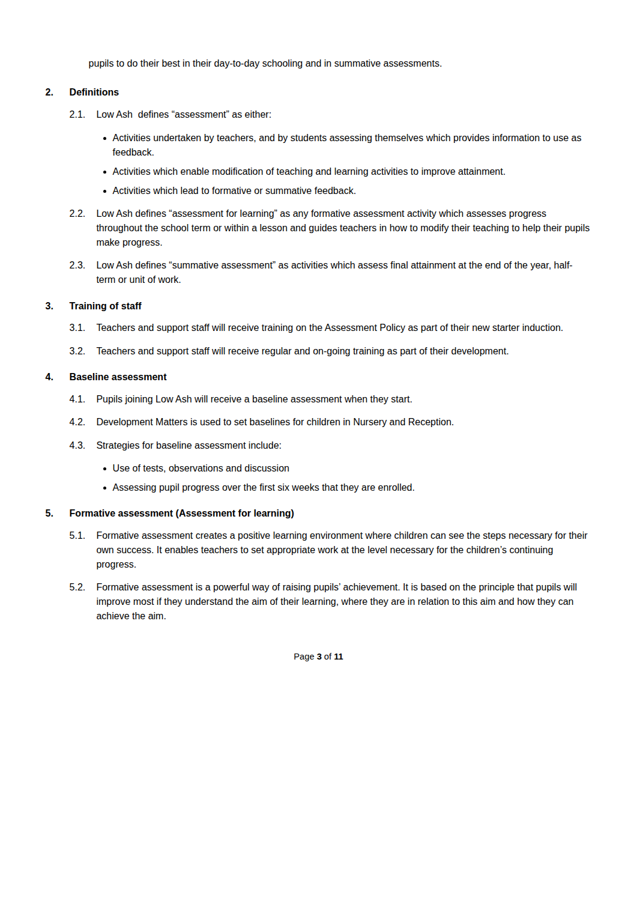pupils to do their best in their day-to-day schooling and in summative assessments.
2. Definitions
2.1. Low Ash defines “assessment” as either:
Activities undertaken by teachers, and by students assessing themselves which provides information to use as feedback.
Activities which enable modification of teaching and learning activities to improve attainment.
Activities which lead to formative or summative feedback.
2.2. Low Ash defines “assessment for learning” as any formative assessment activity which assesses progress throughout the school term or within a lesson and guides teachers in how to modify their teaching to help their pupils make progress.
2.3. Low Ash defines “summative assessment” as activities which assess final attainment at the end of the year, half-term or unit of work.
3. Training of staff
3.1. Teachers and support staff will receive training on the Assessment Policy as part of their new starter induction.
3.2. Teachers and support staff will receive regular and on-going training as part of their development.
4. Baseline assessment
4.1. Pupils joining Low Ash will receive a baseline assessment when they start.
4.2. Development Matters is used to set baselines for children in Nursery and Reception.
4.3. Strategies for baseline assessment include:
Use of tests, observations and discussion
Assessing pupil progress over the first six weeks that they are enrolled.
5. Formative assessment (Assessment for learning)
5.1. Formative assessment creates a positive learning environment where children can see the steps necessary for their own success. It enables teachers to set appropriate work at the level necessary for the children’s continuing progress.
5.2. Formative assessment is a powerful way of raising pupils’ achievement. It is based on the principle that pupils will improve most if they understand the aim of their learning, where they are in relation to this aim and how they can achieve the aim.
Page 3 of 11